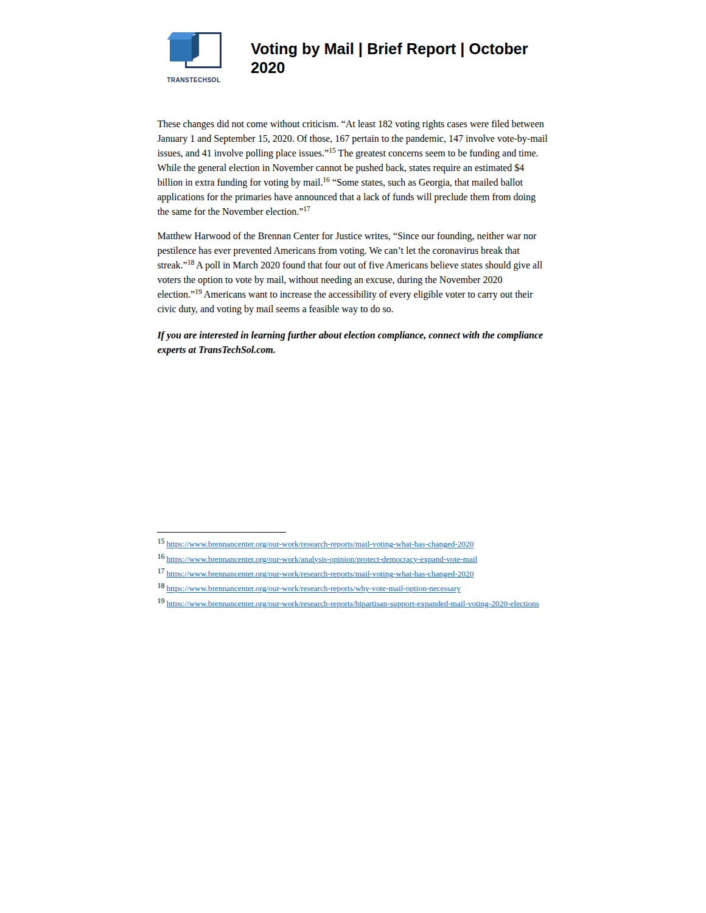TRANSTECHSOL
Voting by Mail | Brief Report | October 2020
These changes did not come without criticism. “At least 182 voting rights cases were filed between January 1 and September 15, 2020. Of those, 167 pertain to the pandemic, 147 involve vote-by-mail issues, and 41 involve polling place issues.”15 The greatest concerns seem to be funding and time. While the general election in November cannot be pushed back, states require an estimated $4 billion in extra funding for voting by mail.16 “Some states, such as Georgia, that mailed ballot applications for the primaries have announced that a lack of funds will preclude them from doing the same for the November election.”17
Matthew Harwood of the Brennan Center for Justice writes, “Since our founding, neither war nor pestilence has ever prevented Americans from voting. We can’t let the coronavirus break that streak.”18 A poll in March 2020 found that four out of five Americans believe states should give all voters the option to vote by mail, without needing an excuse, during the November 2020 election.”19 Americans want to increase the accessibility of every eligible voter to carry out their civic duty, and voting by mail seems a feasible way to do so.
If you are interested in learning further about election compliance, connect with the compliance experts at TransTechSol.com.
15 https://www.brennancenter.org/our-work/research-reports/mail-voting-what-has-changed-2020
16 https://www.brennancenter.org/our-work/analysis-opinion/protect-democracy-expand-vote-mail
17 https://www.brennancenter.org/our-work/research-reports/mail-voting-what-has-changed-2020
18 https://www.brennancenter.org/our-work/research-reports/why-vote-mail-option-necessary
19 https://www.brennancenter.org/our-work/research-reports/bipartisan-support-expanded-mail-voting-2020-elections